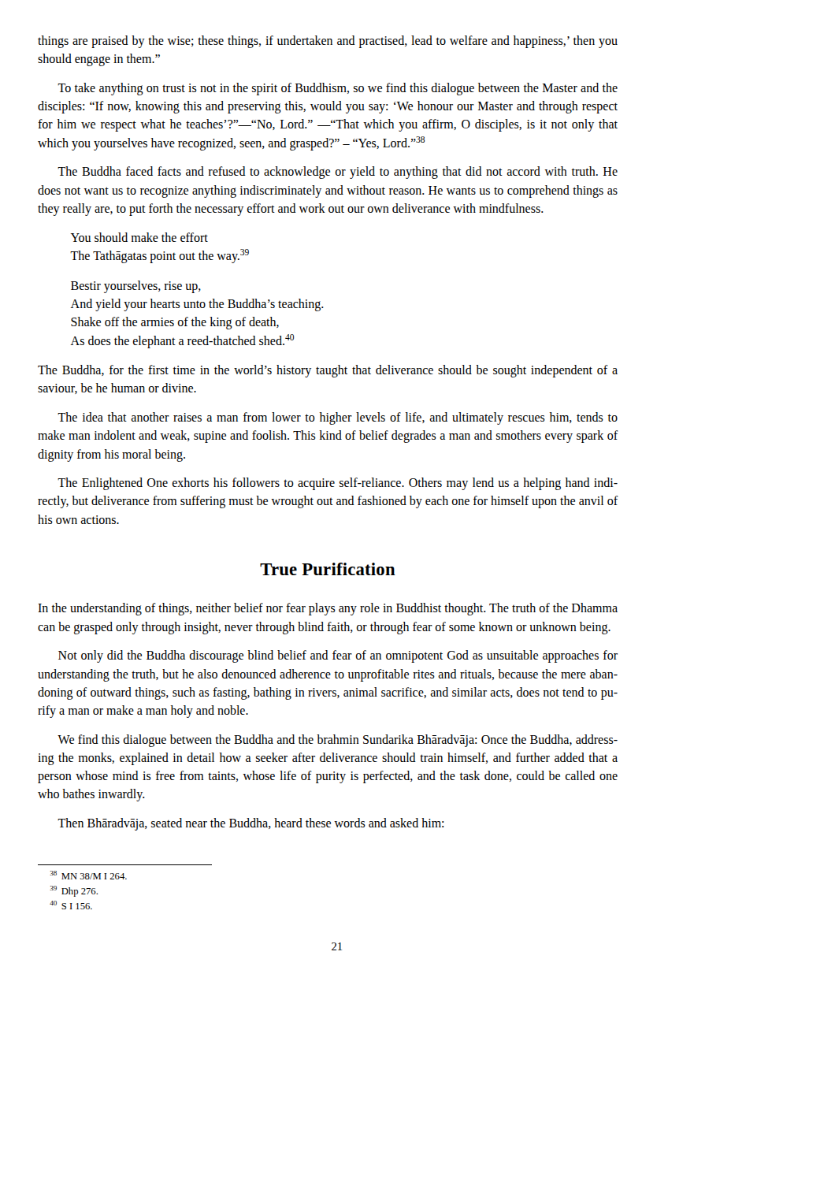things are praised by the wise; these things, if undertaken and practised, lead to welfare and happiness,’ then you should engage in them.”
To take anything on trust is not in the spirit of Buddhism, so we find this dialogue between the Master and the disciples: “If now, knowing this and preserving this, would you say: ‘We honour our Master and through respect for him we respect what he teaches’?”—“No, Lord.” —“That which you affirm, O disciples, is it not only that which you yourselves have recognized, seen, and grasped?” – “Yes, Lord.”38
The Buddha faced facts and refused to acknowledge or yield to anything that did not accord with truth. He does not want us to recognize anything indiscriminately and without reason. He wants us to comprehend things as they really are, to put forth the necessary effort and work out our own deliverance with mindfulness.
You should make the effort
The Tathāgatas point out the way.39
Bestir yourselves, rise up,
And yield your hearts unto the Buddha’s teaching.
Shake off the armies of the king of death,
As does the elephant a reed-thatched shed.40
The Buddha, for the first time in the world’s history taught that deliverance should be sought independent of a saviour, be he human or divine.
The idea that another raises a man from lower to higher levels of life, and ultimately rescues him, tends to make man indolent and weak, supine and foolish. This kind of belief degrades a man and smothers every spark of dignity from his moral being.
The Enlightened One exhorts his followers to acquire self-reliance. Others may lend us a helping hand indirectly, but deliverance from suffering must be wrought out and fashioned by each one for himself upon the anvil of his own actions.
True Purification
In the understanding of things, neither belief nor fear plays any role in Buddhist thought. The truth of the Dhamma can be grasped only through insight, never through blind faith, or through fear of some known or unknown being.
Not only did the Buddha discourage blind belief and fear of an omnipotent God as unsuitable approaches for understanding the truth, but he also denounced adherence to unprofitable rites and rituals, because the mere abandoning of outward things, such as fasting, bathing in rivers, animal sacrifice, and similar acts, does not tend to purify a man or make a man holy and noble.
We find this dialogue between the Buddha and the brahmin Sundarika Bhāradvāja: Once the Buddha, addressing the monks, explained in detail how a seeker after deliverance should train himself, and further added that a person whose mind is free from taints, whose life of purity is perfected, and the task done, could be called one who bathes inwardly.
Then Bhāradvāja, seated near the Buddha, heard these words and asked him:
38 MN 38/M I 264.
39 Dhp 276.
40 S I 156.
21